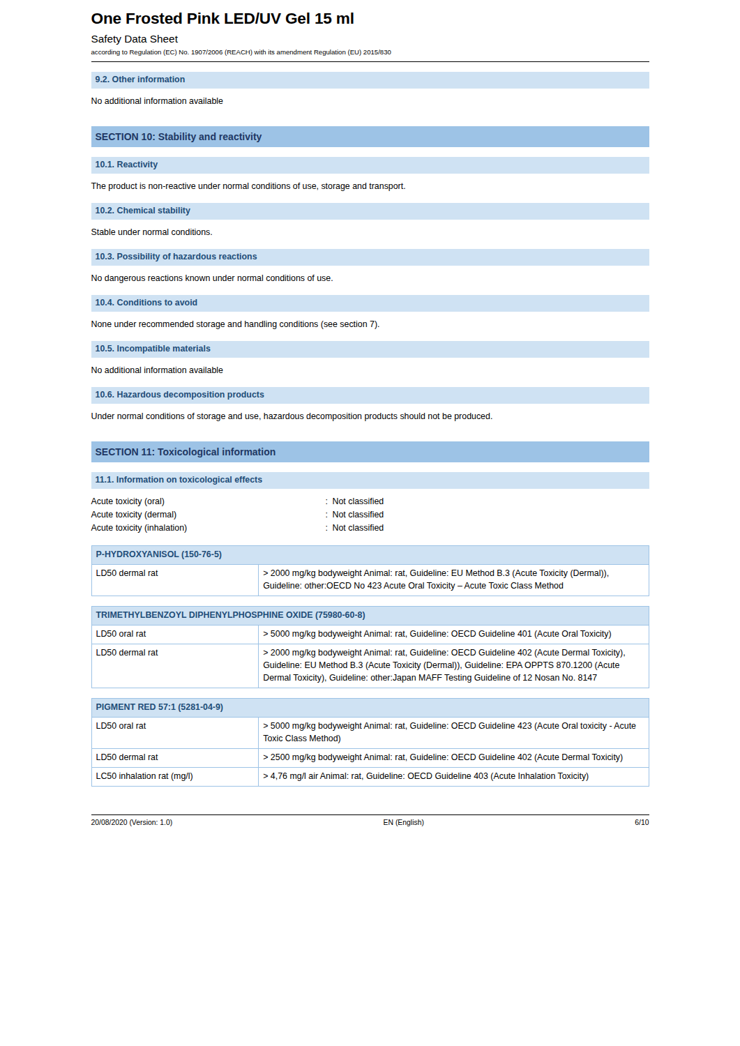One Frosted Pink LED/UV Gel 15 ml
Safety Data Sheet
according to Regulation (EC) No. 1907/2006 (REACH) with its amendment Regulation (EU) 2015/830
9.2. Other information
No additional information available
SECTION 10: Stability and reactivity
10.1. Reactivity
The product is non-reactive under normal conditions of use, storage and transport.
10.2. Chemical stability
Stable under normal conditions.
10.3. Possibility of hazardous reactions
No dangerous reactions known under normal conditions of use.
10.4. Conditions to avoid
None under recommended storage and handling conditions (see section 7).
10.5. Incompatible materials
No additional information available
10.6. Hazardous decomposition products
Under normal conditions of storage and use, hazardous decomposition products should not be produced.
SECTION 11: Toxicological information
11.1. Information on toxicological effects
| Acute toxicity (oral) | : | Not classified |
| Acute toxicity (dermal) | : | Not classified |
| Acute toxicity (inhalation) | : | Not classified |
| P-HYDROXYANISOL (150-76-5) |
| --- |
| LD50 dermal rat | > 2000 mg/kg bodyweight Animal: rat, Guideline: EU Method B.3 (Acute Toxicity (Dermal)), Guideline: other:OECD No 423 Acute Oral Toxicity – Acute Toxic Class Method |
| TRIMETHYLBENZOYL DIPHENYLPHOSPHINE OXIDE (75980-60-8) |
| --- |
| LD50 oral rat | > 5000 mg/kg bodyweight Animal: rat, Guideline: OECD Guideline 401 (Acute Oral Toxicity) |
| LD50 dermal rat | > 2000 mg/kg bodyweight Animal: rat, Guideline: OECD Guideline 402 (Acute Dermal Toxicity), Guideline: EU Method B.3 (Acute Toxicity (Dermal)), Guideline: EPA OPPTS 870.1200 (Acute Dermal Toxicity), Guideline: other:Japan MAFF Testing Guideline of 12 Nosan No. 8147 |
| PIGMENT RED 57:1 (5281-04-9) |
| --- |
| LD50 oral rat | > 5000 mg/kg bodyweight Animal: rat, Guideline: OECD Guideline 423 (Acute Oral toxicity - Acute Toxic Class Method) |
| LD50 dermal rat | > 2500 mg/kg bodyweight Animal: rat, Guideline: OECD Guideline 402 (Acute Dermal Toxicity) |
| LC50 inhalation rat (mg/l) | > 4,76 mg/l air Animal: rat, Guideline: OECD Guideline 403 (Acute Inhalation Toxicity) |
20/08/2020 (Version: 1.0) EN (English) 6/10